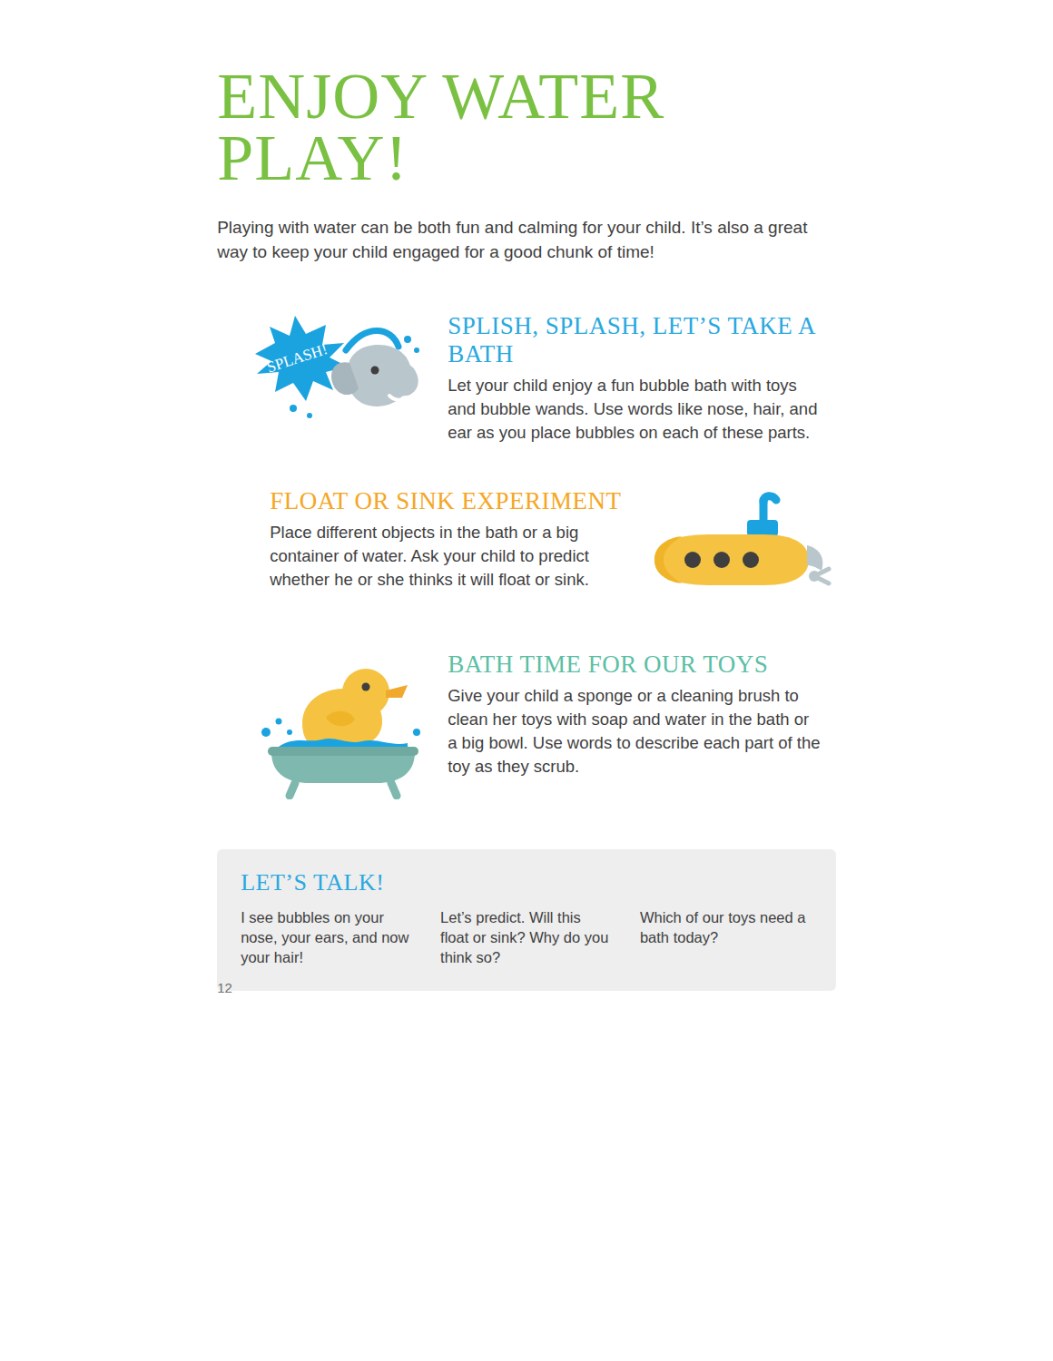Enjoy Water Play!
Playing with water can be both fun and calming for your child. It’s also a great way to keep your child engaged for a good chunk of time!
SPLASH!
Splish, Splash, Let’s Take a Bath
Let your child enjoy a fun bubble bath with toys and bubble wands. Use words like nose, hair, and ear as you place bubbles on each of these parts.
Float or Sink Experiment
Place different objects in the bath or a big container of water. Ask your child to predict whether he or she thinks it will float or sink.
Bath Time for Our Toys
Give your child a sponge or a cleaning brush to clean her toys with soap and water in the bath or a big bowl. Use words to describe each part of the toy as they scrub.
Let’s Talk!
I see bubbles on your nose, your ears, and now your hair!
Let’s predict. Will this float or sink? Why do you think so?
Which of our toys need a bath today?
12